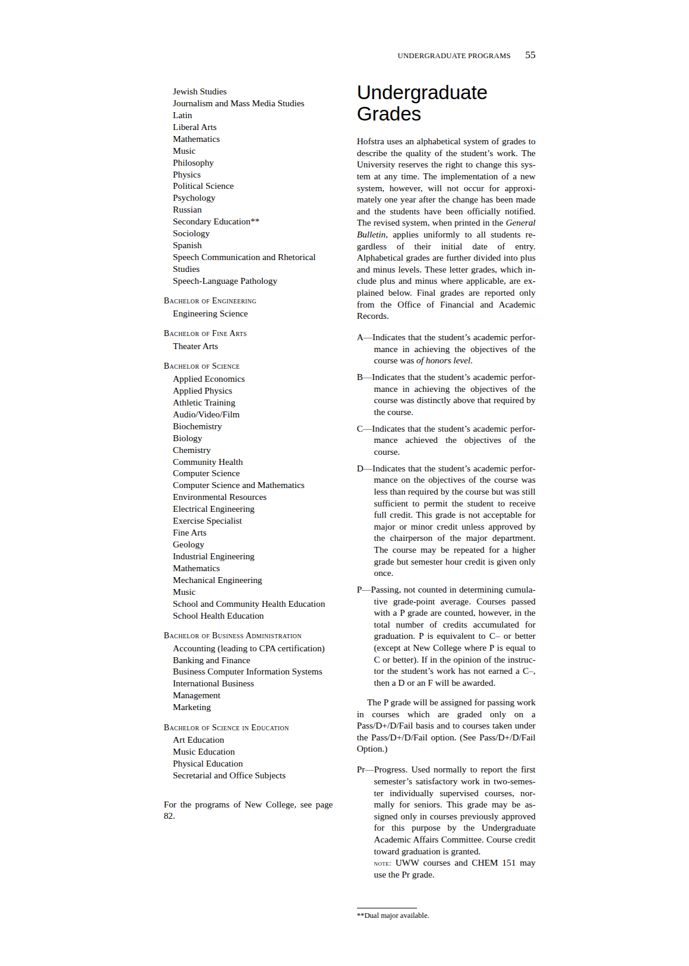UNDERGRADUATE PROGRAMS 55
Jewish Studies
Journalism and Mass Media Studies
Latin
Liberal Arts
Mathematics
Music
Philosophy
Physics
Political Science
Psychology
Russian
Secondary Education**
Sociology
Spanish
Speech Communication and Rhetorical Studies
Speech-Language Pathology
Bachelor of Engineering
Engineering Science
Bachelor of Fine Arts
Theater Arts
Bachelor of Science
Applied Economics
Applied Physics
Athletic Training
Audio/Video/Film
Biochemistry
Biology
Chemistry
Community Health
Computer Science
Computer Science and Mathematics
Environmental Resources
Electrical Engineering
Exercise Specialist
Fine Arts
Geology
Industrial Engineering
Mathematics
Mechanical Engineering
Music
School and Community Health Education
School Health Education
Bachelor of Business Administration
Accounting (leading to CPA certification)
Banking and Finance
Business Computer Information Systems
International Business
Management
Marketing
Bachelor of Science in Education
Art Education
Music Education
Physical Education
Secretarial and Office Subjects
For the programs of New College, see page 82.
Undergraduate
Grades
Hofstra uses an alphabetical system of grades to describe the quality of the student’s work. The University reserves the right to change this system at any time. The implementation of a new system, however, will not occur for approximately one year after the change has been made and the students have been officially notified. The revised system, when printed in the General Bulletin, applies uniformly to all students regardless of their initial date of entry. Alphabetical grades are further divided into plus and minus levels. These letter grades, which include plus and minus where applicable, are explained below. Final grades are reported only from the Office of Financial and Academic Records.
A—Indicates that the student’s academic performance in achieving the objectives of the course was of honors level.
B—Indicates that the student’s academic performance in achieving the objectives of the course was distinctly above that required by the course.
C—Indicates that the student’s academic performance achieved the objectives of the course.
D—Indicates that the student’s academic performance on the objectives of the course was less than required by the course but was still sufficient to permit the student to receive full credit. This grade is not acceptable for major or minor credit unless approved by the chairperson of the major department. The course may be repeated for a higher grade but semester hour credit is given only once.
P—Passing, not counted in determining cumulative grade-point average. Courses passed with a P grade are counted, however, in the total number of credits accumulated for graduation. P is equivalent to C– or better (except at New College where P is equal to C or better). If in the opinion of the instructor the student’s work has not earned a C–, then a D or an F will be awarded.
The P grade will be assigned for passing work in courses which are graded only on a Pass/D+/D/Fail basis and to courses taken under the Pass/D+/D/Fail option. (See Pass/D+/D/Fail Option.)
Pr—Progress. Used normally to report the first semester’s satisfactory work in two-semester individually supervised courses, normally for seniors. This grade may be assigned only in courses previously approved for this purpose by the Undergraduate Academic Affairs Committee. Course credit toward graduation is granted.
note: UWW courses and CHEM 151 may use the Pr grade.
**Dual major available.